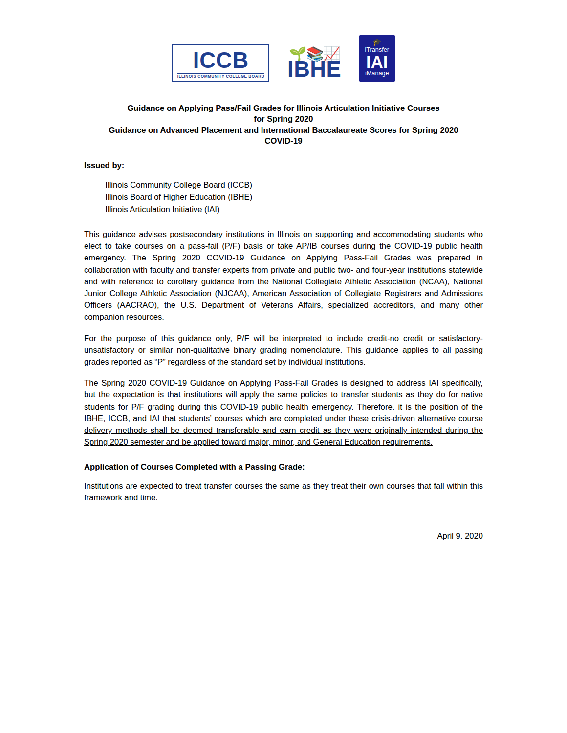ICCB ILLINOIS COMMUNITY COLLEGE BOARD
🌱📚📈 IBHE
🎓 iTransfer IAI iManage
Guidance on Applying Pass/Fail Grades for Illinois Articulation Initiative Courses
for Spring 2020
Guidance on Advanced Placement and International Baccalaureate Scores for Spring 2020
COVID-19
Issued by:
Illinois Community College Board (ICCB)
Illinois Board of Higher Education (IBHE)
Illinois Articulation Initiative (IAI)
This guidance advises postsecondary institutions in Illinois on supporting and accommodating students who elect to take courses on a pass-fail (P/F) basis or take AP/IB courses during the COVID-19 public health emergency. The Spring 2020 COVID-19 Guidance on Applying Pass-Fail Grades was prepared in collaboration with faculty and transfer experts from private and public two- and four-year institutions statewide and with reference to corollary guidance from the National Collegiate Athletic Association (NCAA), National Junior College Athletic Association (NJCAA), American Association of Collegiate Registrars and Admissions Officers (AACRAO), the U.S. Department of Veterans Affairs, specialized accreditors, and many other companion resources.
For the purpose of this guidance only, P/F will be interpreted to include credit-no credit or satisfactory-unsatisfactory or similar non-qualitative binary grading nomenclature. This guidance applies to all passing grades reported as “P” regardless of the standard set by individual institutions.
The Spring 2020 COVID-19 Guidance on Applying Pass-Fail Grades is designed to address IAI specifically, but the expectation is that institutions will apply the same policies to transfer students as they do for native students for P/F grading during this COVID-19 public health emergency. Therefore, it is the position of the IBHE, ICCB, and IAI that students’ courses which are completed under these crisis-driven alternative course delivery methods shall be deemed transferable and earn credit as they were originally intended during the Spring 2020 semester and be applied toward major, minor, and General Education requirements.
Application of Courses Completed with a Passing Grade:
Institutions are expected to treat transfer courses the same as they treat their own courses that fall within this framework and time.
April 9, 2020